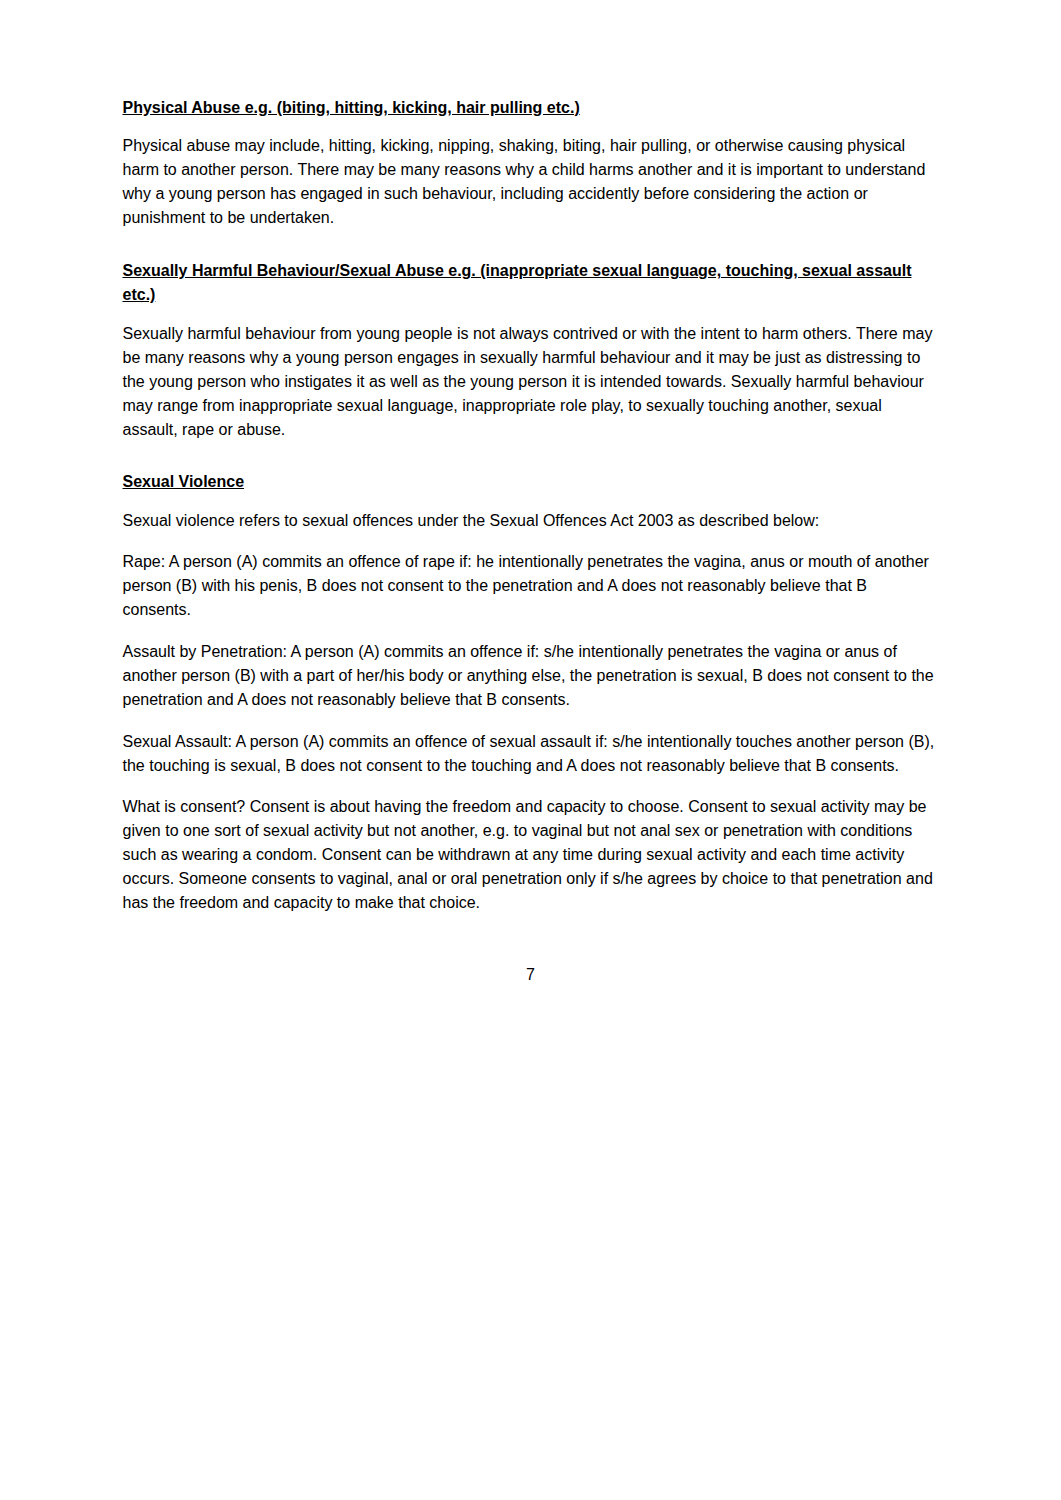Physical Abuse e.g. (biting, hitting, kicking, hair pulling etc.)
Physical abuse may include, hitting, kicking, nipping, shaking, biting, hair pulling, or otherwise causing physical harm to another person. There may be many reasons why a child harms another and it is important to understand why a young person has engaged in such behaviour, including accidently before considering the action or punishment to be undertaken.
Sexually Harmful Behaviour/Sexual Abuse e.g. (inappropriate sexual language, touching, sexual assault etc.)
Sexually harmful behaviour from young people is not always contrived or with the intent to harm others. There may be many reasons why a young person engages in sexually harmful behaviour and it may be just as distressing to the young person who instigates it as well as the young person it is intended towards. Sexually harmful behaviour may range from inappropriate sexual language, inappropriate role play, to sexually touching another, sexual assault, rape or abuse.
Sexual Violence
Sexual violence refers to sexual offences under the Sexual Offences Act 2003 as described below:
Rape: A person (A) commits an offence of rape if: he intentionally penetrates the vagina, anus or mouth of another person (B) with his penis, B does not consent to the penetration and A does not reasonably believe that B consents.
Assault by Penetration: A person (A) commits an offence if: s/he intentionally penetrates the vagina or anus of another person (B) with a part of her/his body or anything else, the penetration is sexual, B does not consent to the penetration and A does not reasonably believe that B consents.
Sexual Assault: A person (A) commits an offence of sexual assault if: s/he intentionally touches another person (B), the touching is sexual, B does not consent to the touching and A does not reasonably believe that B consents.
What is consent? Consent is about having the freedom and capacity to choose. Consent to sexual activity may be given to one sort of sexual activity but not another, e.g. to vaginal but not anal sex or penetration with conditions such as wearing a condom. Consent can be withdrawn at any time during sexual activity and each time activity occurs. Someone consents to vaginal, anal or oral penetration only if s/he agrees by choice to that penetration and has the freedom and capacity to make that choice.
7